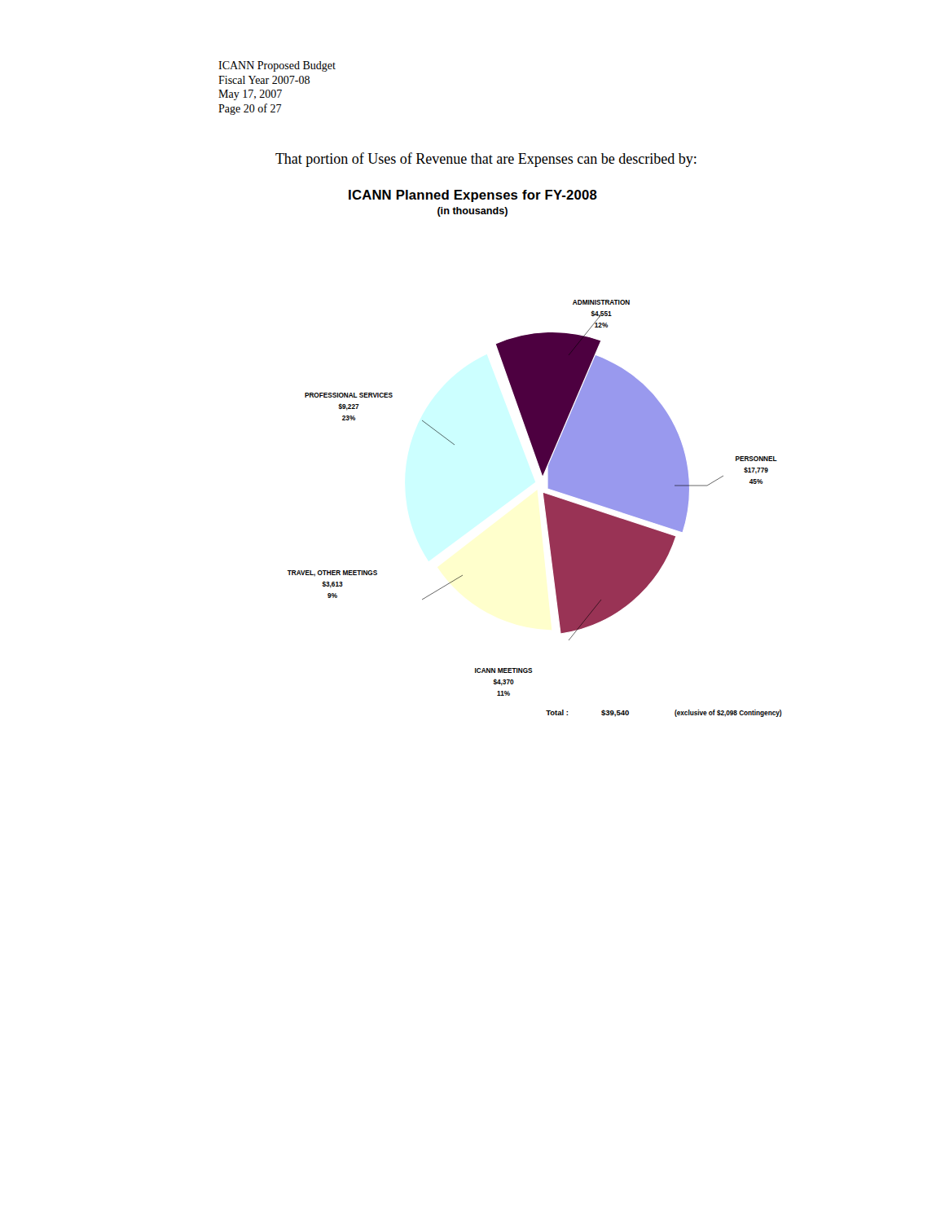ICANN Proposed Budget
Fiscal Year 2007-08
May 17, 2007
Page 20 of 27
That portion of Uses of Revenue that are Expenses can be described by:
ICANN Planned Expenses for FY-2008
(in thousands)
ADMINISTRATION $4,551 12% PROFESSIONAL SERVICES $9,227 23% TRAVEL, OTHER MEETINGS $3,613 9% ICANN MEETINGS $4,370 11% PERSONNEL $17,779 45% Total : $39,540 (exclusive of $2,098 Contingency)